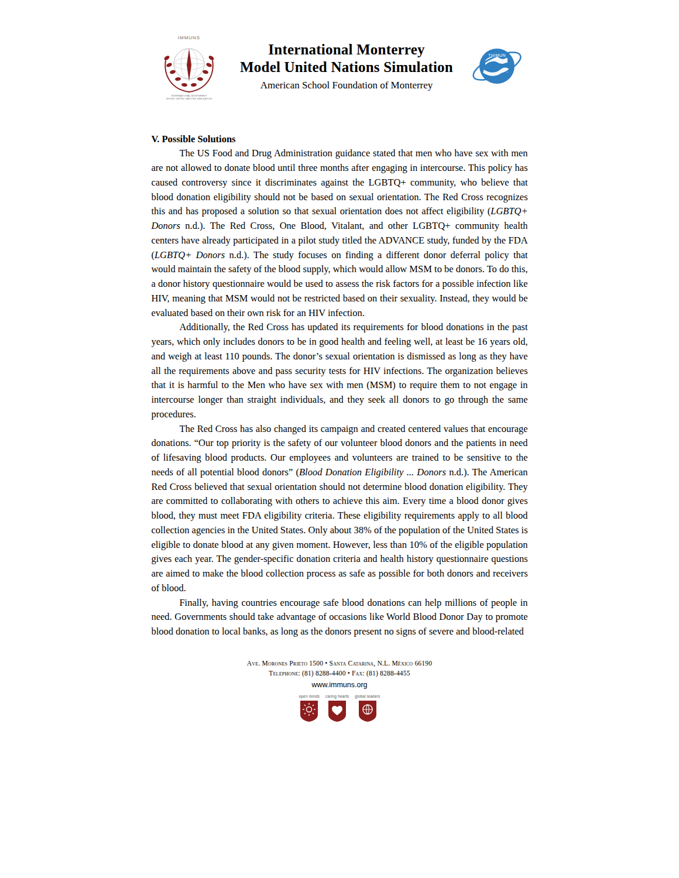IMMUNS INTERNATIONAL MONTERREY MODEL UNITED NATIONS SIMULATION
International Monterrey
Model United Nations Simulation
American School Foundation of Monterrey
THIMUN
V. Possible Solutions
The US Food and Drug Administration guidance stated that men who have sex with men are not allowed to donate blood until three months after engaging in intercourse. This policy has caused controversy since it discriminates against the LGBTQ+ community, who believe that blood donation eligibility should not be based on sexual orientation. The Red Cross recognizes this and has proposed a solution so that sexual orientation does not affect eligibility (LGBTQ+ Donors n.d.). The Red Cross, One Blood, Vitalant, and other LGBTQ+ community health centers have already participated in a pilot study titled the ADVANCE study, funded by the FDA (LGBTQ+ Donors n.d.). The study focuses on finding a different donor deferral policy that would maintain the safety of the blood supply, which would allow MSM to be donors. To do this, a donor history questionnaire would be used to assess the risk factors for a possible infection like HIV, meaning that MSM would not be restricted based on their sexuality. Instead, they would be evaluated based on their own risk for an HIV infection.
Additionally, the Red Cross has updated its requirements for blood donations in the past years, which only includes donors to be in good health and feeling well, at least be 16 years old, and weigh at least 110 pounds. The donor’s sexual orientation is dismissed as long as they have all the requirements above and pass security tests for HIV infections. The organization believes that it is harmful to the Men who have sex with men (MSM) to require them to not engage in intercourse longer than straight individuals, and they seek all donors to go through the same procedures.
The Red Cross has also changed its campaign and created centered values that encourage donations. “Our top priority is the safety of our volunteer blood donors and the patients in need of lifesaving blood products. Our employees and volunteers are trained to be sensitive to the needs of all potential blood donors” (Blood Donation Eligibility ... Donors n.d.). The American Red Cross believed that sexual orientation should not determine blood donation eligibility. They are committed to collaborating with others to achieve this aim. Every time a blood donor gives blood, they must meet FDA eligibility criteria. These eligibility requirements apply to all blood collection agencies in the United States. Only about 38% of the population of the United States is eligible to donate blood at any given moment. However, less than 10% of the eligible population gives each year. The gender-specific donation criteria and health history questionnaire questions are aimed to make the blood collection process as safe as possible for both donors and receivers of blood.
Finally, having countries encourage safe blood donations can help millions of people in need. Governments should take advantage of occasions like World Blood Donor Day to promote blood donation to local banks, as long as the donors present no signs of severe and blood-related
Ave. Morones Prieto 1500 • Santa Catarina, N.L. México 66190
Telephone: (81) 8288-4400 • Fax: (81) 8288-4455
www.immuns.org
open minds
caring hearts
global leaders